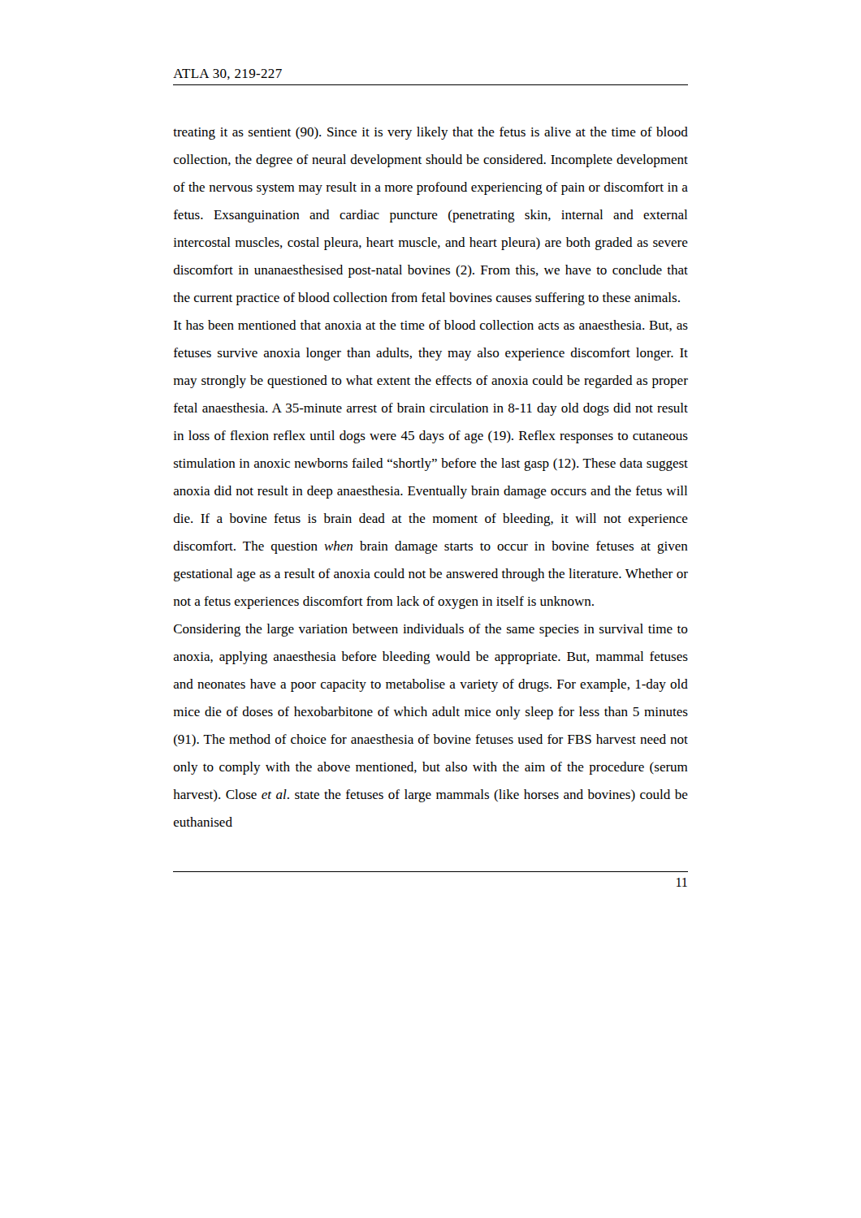ATLA 30, 219-227
treating it as sentient (90). Since it is very likely that the fetus is alive at the time of blood collection, the degree of neural development should be considered. Incomplete development of the nervous system may result in a more profound experiencing of pain or discomfort in a fetus. Exsanguination and cardiac puncture (penetrating skin, internal and external intercostal muscles, costal pleura, heart muscle, and heart pleura) are both graded as severe discomfort in unanaesthesised post-natal bovines (2). From this, we have to conclude that the current practice of blood collection from fetal bovines causes suffering to these animals.
It has been mentioned that anoxia at the time of blood collection acts as anaesthesia. But, as fetuses survive anoxia longer than adults, they may also experience discomfort longer. It may strongly be questioned to what extent the effects of anoxia could be regarded as proper fetal anaesthesia. A 35-minute arrest of brain circulation in 8-11 day old dogs did not result in loss of flexion reflex until dogs were 45 days of age (19). Reflex responses to cutaneous stimulation in anoxic newborns failed “shortly” before the last gasp (12). These data suggest anoxia did not result in deep anaesthesia. Eventually brain damage occurs and the fetus will die. If a bovine fetus is brain dead at the moment of bleeding, it will not experience discomfort. The question when brain damage starts to occur in bovine fetuses at given gestational age as a result of anoxia could not be answered through the literature. Whether or not a fetus experiences discomfort from lack of oxygen in itself is unknown.
Considering the large variation between individuals of the same species in survival time to anoxia, applying anaesthesia before bleeding would be appropriate. But, mammal fetuses and neonates have a poor capacity to metabolise a variety of drugs. For example, 1-day old mice die of doses of hexobarbitone of which adult mice only sleep for less than 5 minutes (91). The method of choice for anaesthesia of bovine fetuses used for FBS harvest need not only to comply with the above mentioned, but also with the aim of the procedure (serum harvest). Close et al. state the fetuses of large mammals (like horses and bovines) could be euthanised
11